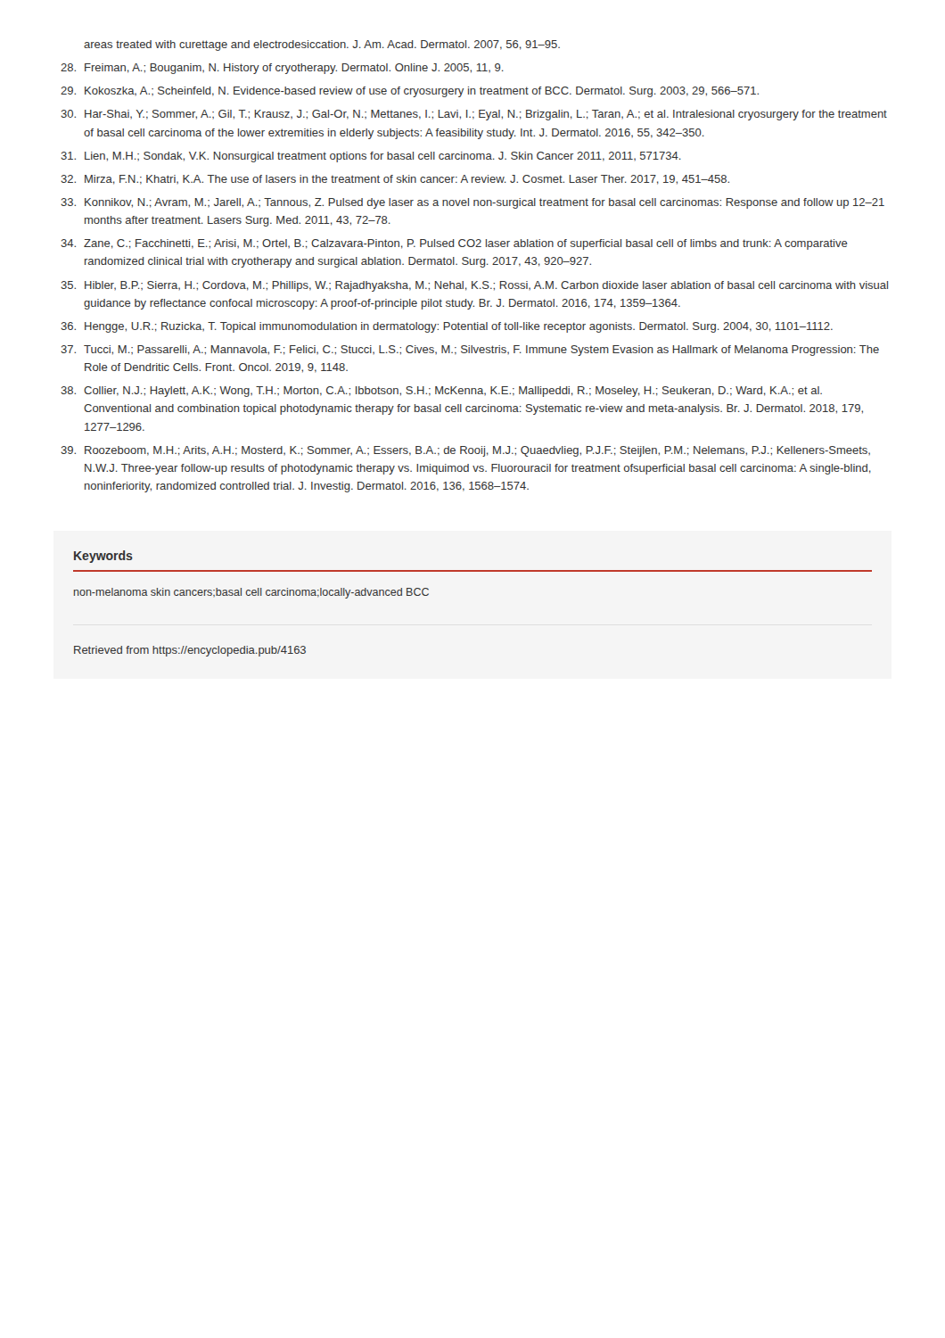areas treated with curettage and electrodesiccation. J. Am. Acad. Dermatol. 2007, 56, 91–95.
Freiman, A.; Bouganim, N. History of cryotherapy. Dermatol. Online J. 2005, 11, 9.
Kokoszka, A.; Scheinfeld, N. Evidence-based review of use of cryosurgery in treatment of BCC. Dermatol. Surg. 2003, 29, 566–571.
Har-Shai, Y.; Sommer, A.; Gil, T.; Krausz, J.; Gal-Or, N.; Mettanes, I.; Lavi, I.; Eyal, N.; Brizgalin, L.; Taran, A.; et al. Intralesional cryosurgery for the treatment of basal cell carcinoma of the lower extremities in elderly subjects: A feasibility study. Int. J. Dermatol. 2016, 55, 342–350.
Lien, M.H.; Sondak, V.K. Nonsurgical treatment options for basal cell carcinoma. J. Skin Cancer 2011, 2011, 571734.
Mirza, F.N.; Khatri, K.A. The use of lasers in the treatment of skin cancer: A review. J. Cosmet. Laser Ther. 2017, 19, 451–458.
Konnikov, N.; Avram, M.; Jarell, A.; Tannous, Z. Pulsed dye laser as a novel non-surgical treatment for basal cell carcinomas: Response and follow up 12–21 months after treatment. Lasers Surg. Med. 2011, 43, 72–78.
Zane, C.; Facchinetti, E.; Arisi, M.; Ortel, B.; Calzavara-Pinton, P. Pulsed CO2 laser ablation of superficial basal cell of limbs and trunk: A comparative randomized clinical trial with cryotherapy and surgical ablation. Dermatol. Surg. 2017, 43, 920–927.
Hibler, B.P.; Sierra, H.; Cordova, M.; Phillips, W.; Rajadhyaksha, M.; Nehal, K.S.; Rossi, A.M. Carbon dioxide laser ablation of basal cell carcinoma with visual guidance by reflectance confocal microscopy: A proof-of-principle pilot study. Br. J. Dermatol. 2016, 174, 1359–1364.
Hengge, U.R.; Ruzicka, T. Topical immunomodulation in dermatology: Potential of toll-like receptor agonists. Dermatol. Surg. 2004, 30, 1101–1112.
Tucci, M.; Passarelli, A.; Mannavola, F.; Felici, C.; Stucci, L.S.; Cives, M.; Silvestris, F. Immune System Evasion as Hallmark of Melanoma Progression: The Role of Dendritic Cells. Front. Oncol. 2019, 9, 1148.
Collier, N.J.; Haylett, A.K.; Wong, T.H.; Morton, C.A.; Ibbotson, S.H.; McKenna, K.E.; Mallipeddi, R.; Moseley, H.; Seukeran, D.; Ward, K.A.; et al. Conventional and combination topical photodynamic therapy for basal cell carcinoma: Systematic re-view and meta-analysis. Br. J. Dermatol. 2018, 179, 1277–1296.
Roozeboom, M.H.; Arits, A.H.; Mosterd, K.; Sommer, A.; Essers, B.A.; de Rooij, M.J.; Quaedvlieg, P.J.F.; Steijlen, P.M.; Nelemans, P.J.; Kelleners-Smeets, N.W.J. Three-year follow-up results of photodynamic therapy vs. Imiquimod vs. Fluorouracil for treatment ofsuperficial basal cell carcinoma: A single-blind, noninferiority, randomized controlled trial. J. Investig. Dermatol. 2016, 136, 1568–1574.
Keywords
non-melanoma skin cancers;basal cell carcinoma;locally-advanced BCC
Retrieved from https://encyclopedia.pub/4163